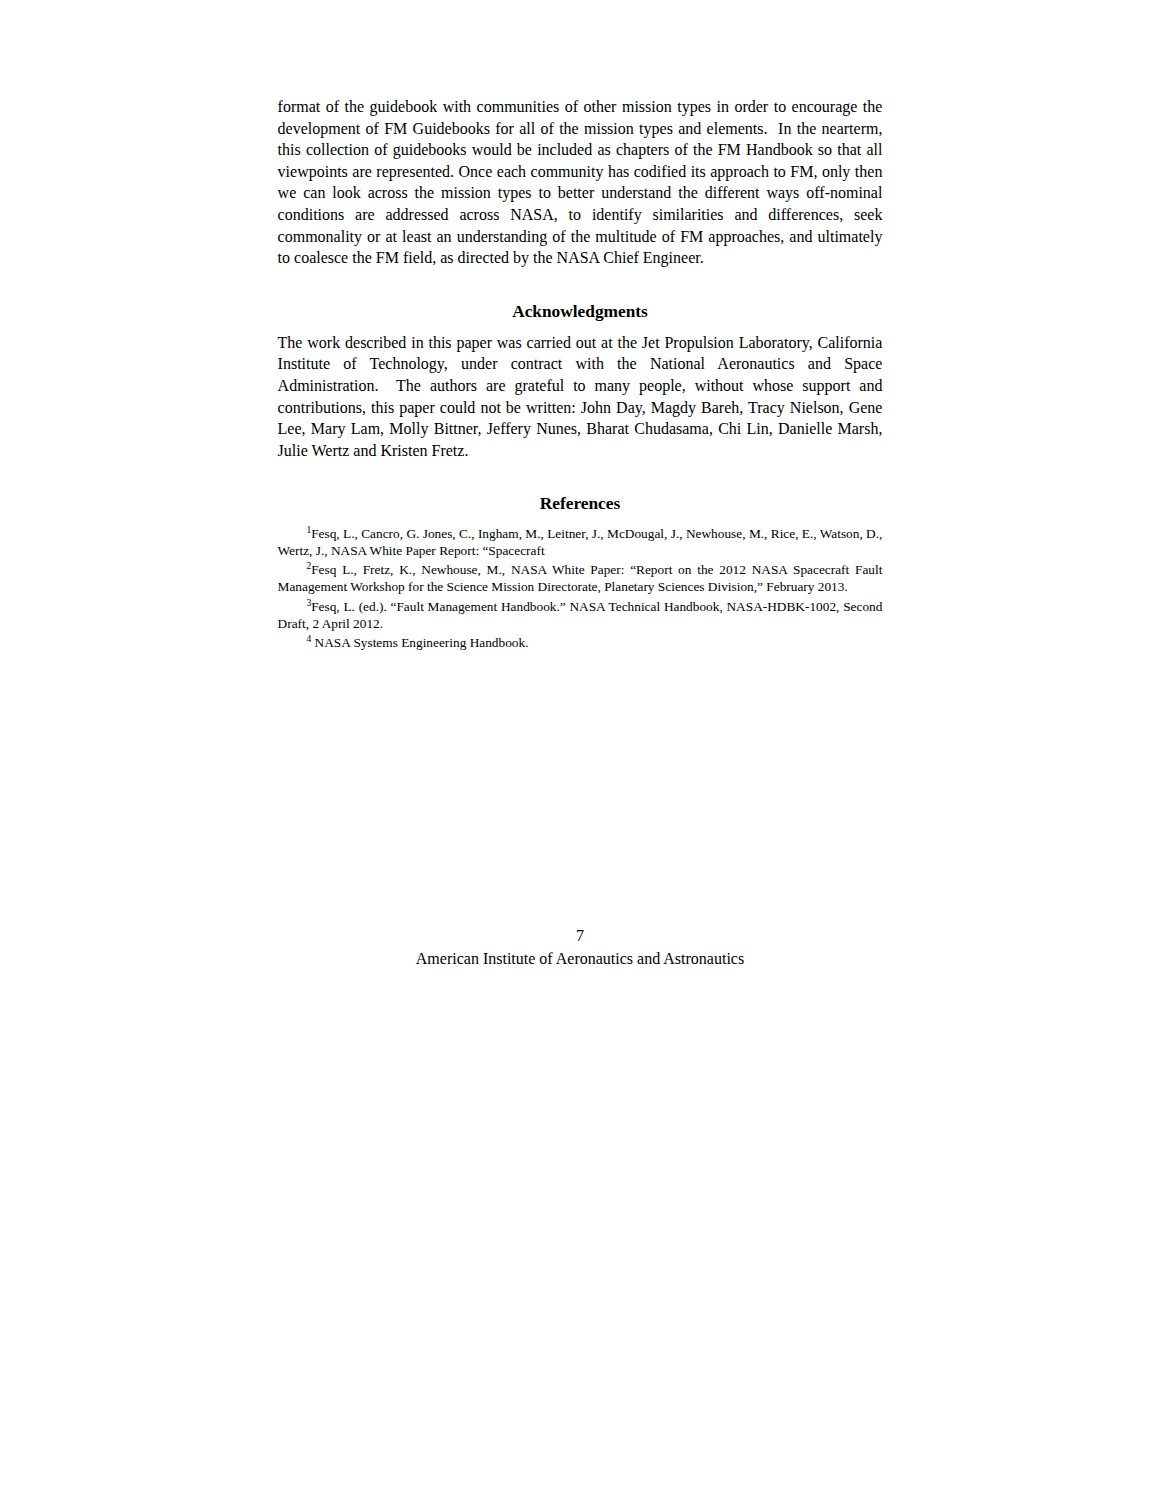format of the guidebook with communities of other mission types in order to encourage the development of FM Guidebooks for all of the mission types and elements. In the nearterm, this collection of guidebooks would be included as chapters of the FM Handbook so that all viewpoints are represented. Once each community has codified its approach to FM, only then we can look across the mission types to better understand the different ways off-nominal conditions are addressed across NASA, to identify similarities and differences, seek commonality or at least an understanding of the multitude of FM approaches, and ultimately to coalesce the FM field, as directed by the NASA Chief Engineer.
Acknowledgments
The work described in this paper was carried out at the Jet Propulsion Laboratory, California Institute of Technology, under contract with the National Aeronautics and Space Administration. The authors are grateful to many people, without whose support and contributions, this paper could not be written: John Day, Magdy Bareh, Tracy Nielson, Gene Lee, Mary Lam, Molly Bittner, Jeffery Nunes, Bharat Chudasama, Chi Lin, Danielle Marsh, Julie Wertz and Kristen Fretz.
References
1Fesq, L., Cancro, G. Jones, C., Ingham, M., Leitner, J., McDougal, J., Newhouse, M., Rice, E., Watson, D., Wertz, J., NASA White Paper Report: “Spacecraft
2Fesq L., Fretz, K., Newhouse, M., NASA White Paper: “Report on the 2012 NASA Spacecraft Fault Management Workshop for the Science Mission Directorate, Planetary Sciences Division,” February 2013.
3Fesq, L. (ed.). “Fault Management Handbook.” NASA Technical Handbook, NASA-HDBK-1002, Second Draft, 2 April 2012.
4 NASA Systems Engineering Handbook.
7 American Institute of Aeronautics and Astronautics